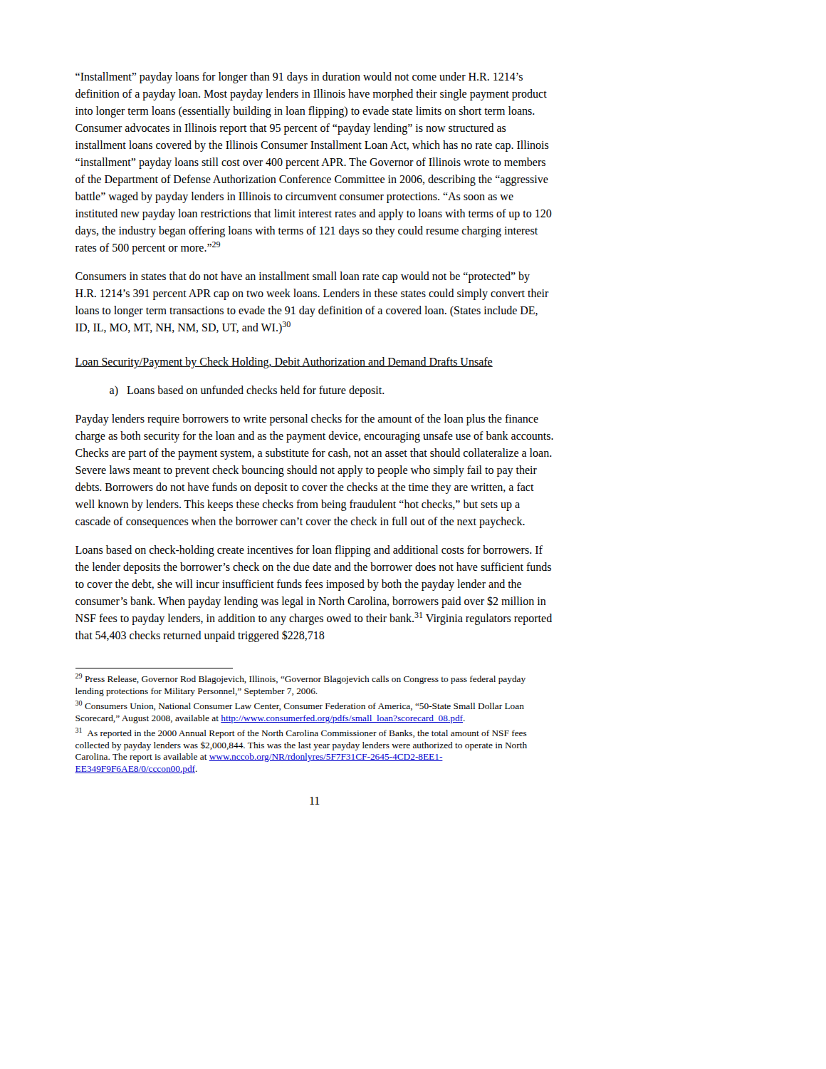“Installment” payday loans for longer than 91 days in duration would not come under H.R. 1214’s definition of a payday loan. Most payday lenders in Illinois have morphed their single payment product into longer term loans (essentially building in loan flipping) to evade state limits on short term loans. Consumer advocates in Illinois report that 95 percent of “payday lending” is now structured as installment loans covered by the Illinois Consumer Installment Loan Act, which has no rate cap. Illinois “installment” payday loans still cost over 400 percent APR. The Governor of Illinois wrote to members of the Department of Defense Authorization Conference Committee in 2006, describing the “aggressive battle” waged by payday lenders in Illinois to circumvent consumer protections. “As soon as we instituted new payday loan restrictions that limit interest rates and apply to loans with terms of up to 120 days, the industry began offering loans with terms of 121 days so they could resume charging interest rates of 500 percent or more.”29
Consumers in states that do not have an installment small loan rate cap would not be “protected” by H.R. 1214’s 391 percent APR cap on two week loans. Lenders in these states could simply convert their loans to longer term transactions to evade the 91 day definition of a covered loan. (States include DE, ID, IL, MO, MT, NH, NM, SD, UT, and WI.)30
Loan Security/Payment by Check Holding, Debit Authorization and Demand Drafts Unsafe
a) Loans based on unfunded checks held for future deposit.
Payday lenders require borrowers to write personal checks for the amount of the loan plus the finance charge as both security for the loan and as the payment device, encouraging unsafe use of bank accounts. Checks are part of the payment system, a substitute for cash, not an asset that should collateralize a loan. Severe laws meant to prevent check bouncing should not apply to people who simply fail to pay their debts. Borrowers do not have funds on deposit to cover the checks at the time they are written, a fact well known by lenders. This keeps these checks from being fraudulent “hot checks,” but sets up a cascade of consequences when the borrower can’t cover the check in full out of the next paycheck.
Loans based on check-holding create incentives for loan flipping and additional costs for borrowers. If the lender deposits the borrower’s check on the due date and the borrower does not have sufficient funds to cover the debt, she will incur insufficient funds fees imposed by both the payday lender and the consumer’s bank. When payday lending was legal in North Carolina, borrowers paid over $2 million in NSF fees to payday lenders, in addition to any charges owed to their bank.31 Virginia regulators reported that 54,403 checks returned unpaid triggered $228,718
29 Press Release, Governor Rod Blagojevich, Illinois, “Governor Blagojevich calls on Congress to pass federal payday lending protections for Military Personnel,” September 7, 2006.
30 Consumers Union, National Consumer Law Center, Consumer Federation of America, “50-State Small Dollar Loan Scorecard,” August 2008, available at http://www.consumerfed.org/pdfs/small_loan?scorecard_08.pdf.
31 As reported in the 2000 Annual Report of the North Carolina Commissioner of Banks, the total amount of NSF fees collected by payday lenders was $2,000,844. This was the last year payday lenders were authorized to operate in North Carolina. The report is available at www.nccob.org/NR/rdonlyres/5F7F31CF-2645-4CD2-8EE1-EE349F9F6AE8/0/cccon00.pdf.
11